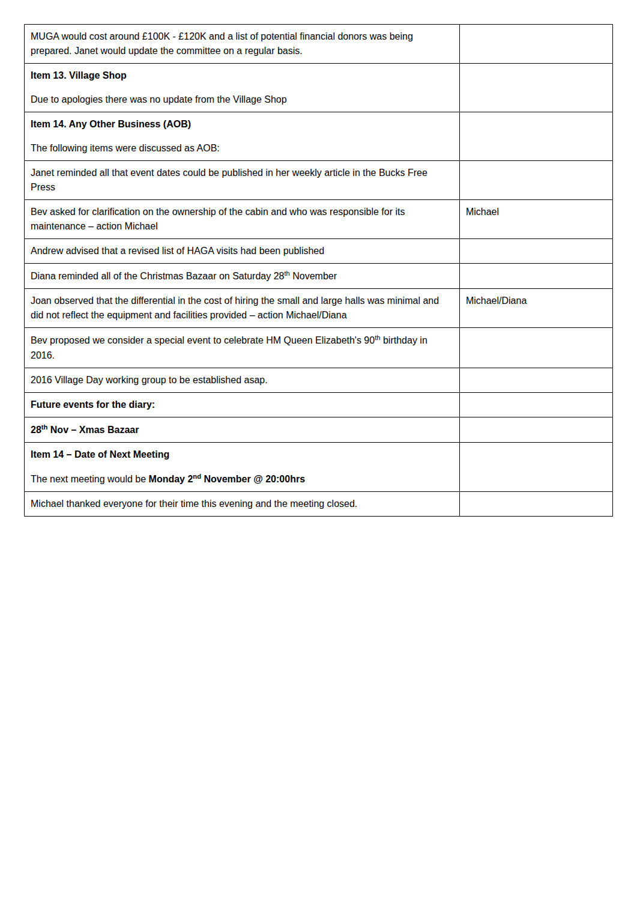| MUGA would cost around £100K - £120K and a list of potential financial donors was being prepared. Janet would update the committee on a regular basis. | |
| Item 13. Village Shop Due to apologies there was no update from the Village Shop | |
| Item 14. Any Other Business (AOB) The following items were discussed as AOB: | |
| Janet reminded all that event dates could be published in her weekly article in the Bucks Free Press | |
| Bev asked for clarification on the ownership of the cabin and who was responsible for its maintenance – action Michael | Michael |
| Andrew advised that a revised list of HAGA visits had been published | |
| Diana reminded all of the Christmas Bazaar on Saturday 28 th November | |
| Joan observed that the differential in the cost of hiring the small and large halls was minimal and did not reflect the equipment and facilities provided – action Michael/Diana | Michael/Diana |
| Bev proposed we consider a special event to celebrate HM Queen Elizabeth's 90 th birthday in 2016. | |
| 2016 Village Day working group to be established asap. | |
| Future events for the diary: | |
| 28 th Nov – Xmas Bazaar | |
| Item 14 – Date of Next Meeting The next meeting would be Monday 2 nd November @ 20:00hrs | |
| Michael thanked everyone for their time this evening and the meeting closed. | |